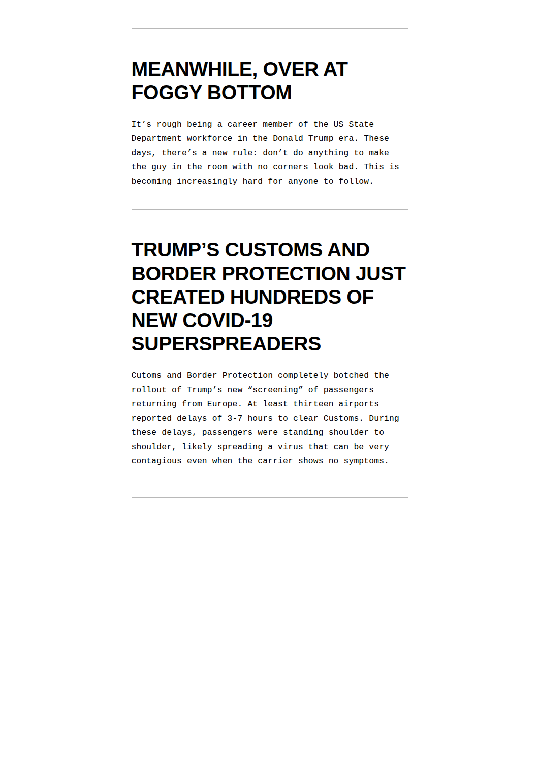Meanwhile, Over at Foggy Bottom
It’s rough being a career member of the US State Department workforce in the Donald Trump era. These days, there’s a new rule: don’t do anything to make the guy in the room with no corners look bad. This is becoming increasingly hard for anyone to follow.
Trump’s Customs and Border Protection Just Created Hundreds of New COVID-19 Superspreaders
Cutoms and Border Protection completely botched the rollout of Trump’s new “screening” of passengers returning from Europe. At least thirteen airports reported delays of 3-7 hours to clear Customs. During these delays, passengers were standing shoulder to shoulder, likely spreading a virus that can be very contagious even when the carrier shows no symptoms.